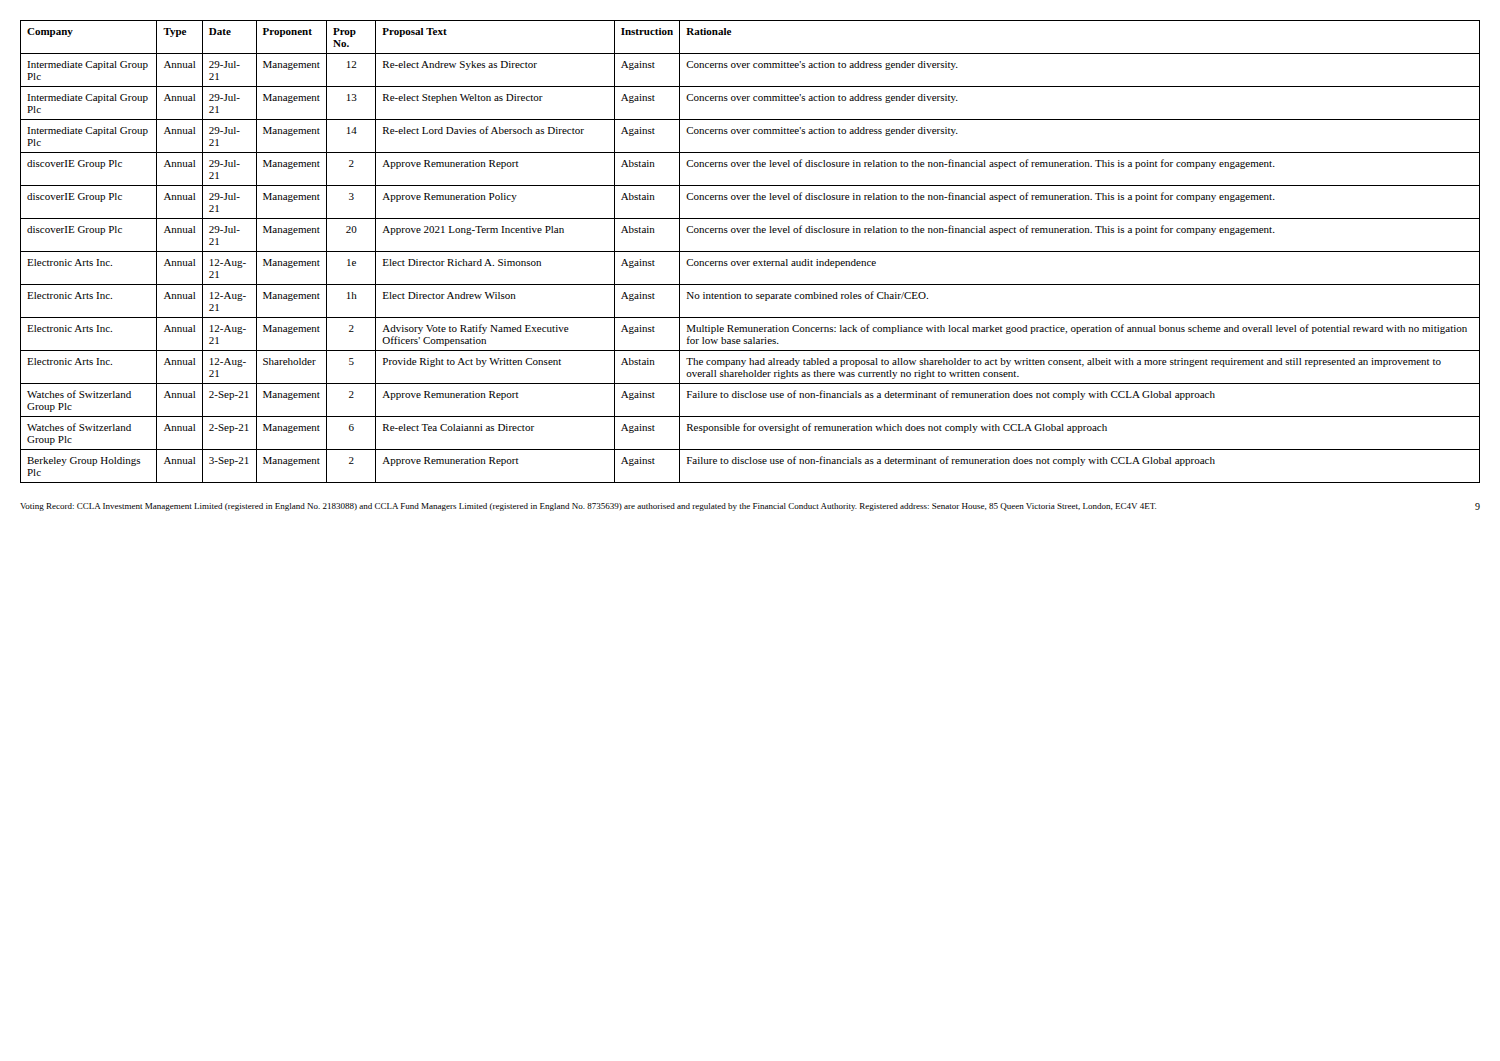| Company | Type | Date | Proponent | Prop No. | Proposal Text | Instruction | Rationale |
| --- | --- | --- | --- | --- | --- | --- | --- |
| Intermediate Capital Group Plc | Annual | 29-Jul-21 | Management | 12 | Re-elect Andrew Sykes as Director | Against | Concerns over committee's action to address gender diversity. |
| Intermediate Capital Group Plc | Annual | 29-Jul-21 | Management | 13 | Re-elect Stephen Welton as Director | Against | Concerns over committee's action to address gender diversity. |
| Intermediate Capital Group Plc | Annual | 29-Jul-21 | Management | 14 | Re-elect Lord Davies of Abersoch as Director | Against | Concerns over committee's action to address gender diversity. |
| discoverIE Group Plc | Annual | 29-Jul-21 | Management | 2 | Approve Remuneration Report | Abstain | Concerns over the level of disclosure in relation to the non-financial aspect of remuneration. This is a point for company engagement. |
| discoverIE Group Plc | Annual | 29-Jul-21 | Management | 3 | Approve Remuneration Policy | Abstain | Concerns over the level of disclosure in relation to the non-financial aspect of remuneration. This is a point for company engagement. |
| discoverIE Group Plc | Annual | 29-Jul-21 | Management | 20 | Approve 2021 Long-Term Incentive Plan | Abstain | Concerns over the level of disclosure in relation to the non-financial aspect of remuneration. This is a point for company engagement. |
| Electronic Arts Inc. | Annual | 12-Aug-21 | Management | 1e | Elect Director Richard A. Simonson | Against | Concerns over external audit independence |
| Electronic Arts Inc. | Annual | 12-Aug-21 | Management | 1h | Elect Director Andrew Wilson | Against | No intention to separate combined roles of Chair/CEO. |
| Electronic Arts Inc. | Annual | 12-Aug-21 | Management | 2 | Advisory Vote to Ratify Named Executive Officers' Compensation | Against | Multiple Remuneration Concerns: lack of compliance with local market good practice, operation of annual bonus scheme and overall level of potential reward with no mitigation for low base salaries. |
| Electronic Arts Inc. | Annual | 12-Aug-21 | Shareholder | 5 | Provide Right to Act by Written Consent | Abstain | The company had already tabled a proposal to allow shareholder to act by written consent, albeit with a more stringent requirement and still represented an improvement to overall shareholder rights as there was currently no right to written consent. |
| Watches of Switzerland Group Plc | Annual | 2-Sep-21 | Management | 2 | Approve Remuneration Report | Against | Failure to disclose use of non-financials as a determinant of remuneration does not comply with CCLA Global approach |
| Watches of Switzerland Group Plc | Annual | 2-Sep-21 | Management | 6 | Re-elect Tea Colaianni as Director | Against | Responsible for oversight of remuneration which does not comply with CCLA Global approach |
| Berkeley Group Holdings Plc | Annual | 3-Sep-21 | Management | 2 | Approve Remuneration Report | Against | Failure to disclose use of non-financials as a determinant of remuneration does not comply with CCLA Global approach |
Voting Record: CCLA Investment Management Limited (registered in England No. 2183088) and CCLA Fund Managers Limited (registered in England No. 8735639) are authorised and regulated by the Financial Conduct Authority. Registered address: Senator House, 85 Queen Victoria Street, London, EC4V 4ET. 9